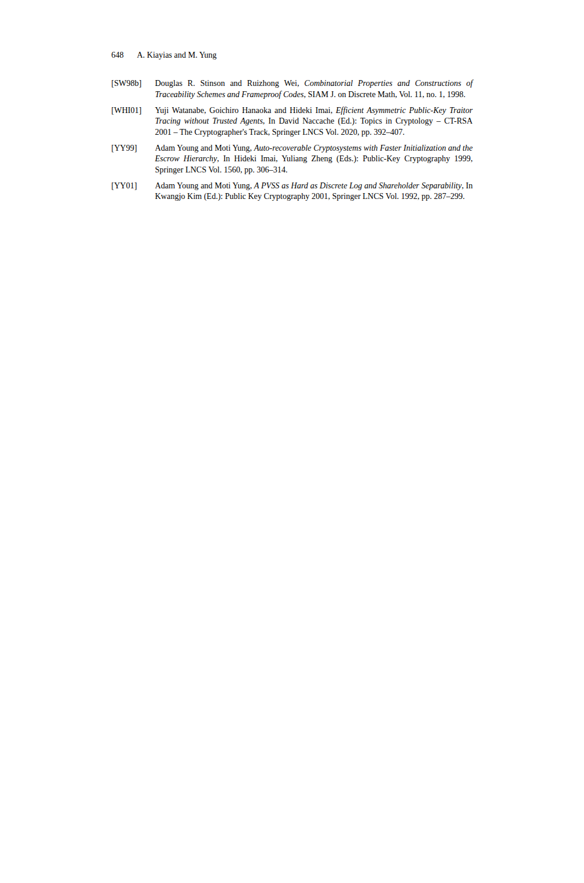648 A. Kiayias and M. Yung
[SW98b]
Douglas R. Stinson and Ruizhong Wei, Combinatorial Properties and Constructions of Traceability Schemes and Frameproof Codes, SIAM J. on Discrete Math, Vol. 11, no. 1, 1998.
[WHI01]
Yuji Watanabe, Goichiro Hanaoka and Hideki Imai, Efficient Asymmetric Public-Key Traitor Tracing without Trusted Agents, In David Naccache (Ed.): Topics in Cryptology – CT-RSA 2001 – The Cryptographer's Track, Springer LNCS Vol. 2020, pp. 392–407.
[YY99]
Adam Young and Moti Yung, Auto-recoverable Cryptosystems with Faster Initialization and the Escrow Hierarchy, In Hideki Imai, Yuliang Zheng (Eds.): Public-Key Cryptography 1999, Springer LNCS Vol. 1560, pp. 306–314.
[YY01]
Adam Young and Moti Yung, A PVSS as Hard as Discrete Log and Shareholder Separability, In Kwangjo Kim (Ed.): Public Key Cryptography 2001, Springer LNCS Vol. 1992, pp. 287–299.